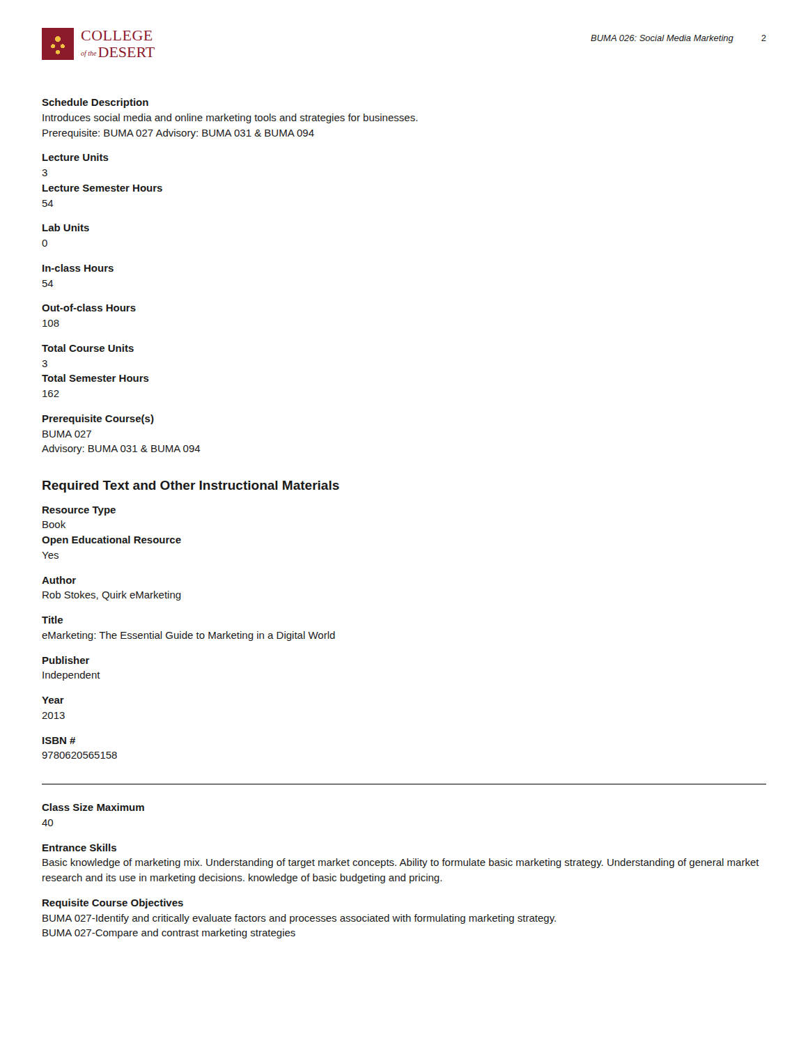COLLEGE of the DESERT
BUMA 026: Social Media Marketing 2
Schedule Description
Introduces social media and online marketing tools and strategies for businesses.
Prerequisite: BUMA 027 Advisory: BUMA 031 & BUMA 094
Lecture Units
3
Lecture Semester Hours
54
Lab Units
0
In-class Hours
54
Out-of-class Hours
108
Total Course Units
3
Total Semester Hours
162
Prerequisite Course(s)
BUMA 027
Advisory: BUMA 031 & BUMA 094
Required Text and Other Instructional Materials
Resource Type
Book
Open Educational Resource
Yes
Author
Rob Stokes, Quirk eMarketing
Title
eMarketing: The Essential Guide to Marketing in a Digital World
Publisher
Independent
Year
2013
ISBN #
9780620565158
Class Size Maximum
40
Entrance Skills
Basic knowledge of marketing mix. Understanding of target market concepts. Ability to formulate basic marketing strategy. Understanding of general market research and its use in marketing decisions. knowledge of basic budgeting and pricing.
Requisite Course Objectives
BUMA 027-Identify and critically evaluate factors and processes associated with formulating marketing strategy.
BUMA 027-Compare and contrast marketing strategies